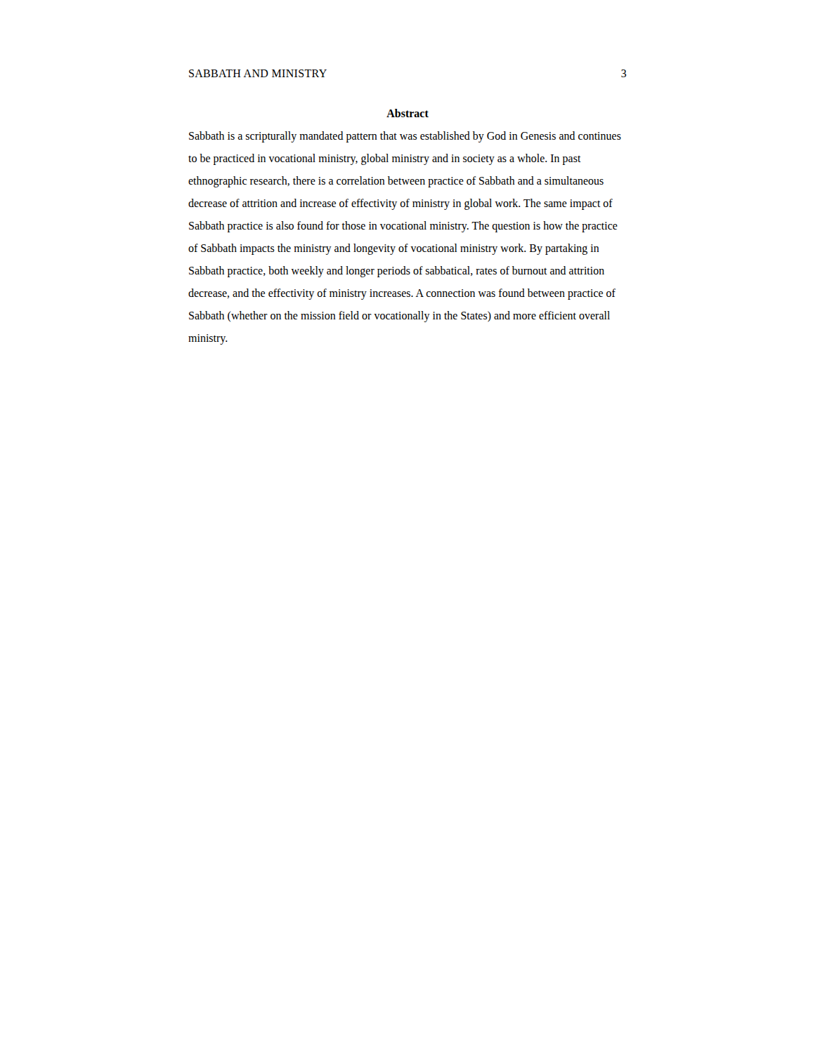Sabbath and Ministry 3
Abstract
Sabbath is a scripturally mandated pattern that was established by God in Genesis and continues to be practiced in vocational ministry, global ministry and in society as a whole. In past ethnographic research, there is a correlation between practice of Sabbath and a simultaneous decrease of attrition and increase of effectivity of ministry in global work. The same impact of Sabbath practice is also found for those in vocational ministry. The question is how the practice of Sabbath impacts the ministry and longevity of vocational ministry work. By partaking in Sabbath practice, both weekly and longer periods of sabbatical, rates of burnout and attrition decrease, and the effectivity of ministry increases. A connection was found between practice of Sabbath (whether on the mission field or vocationally in the States) and more efficient overall ministry.